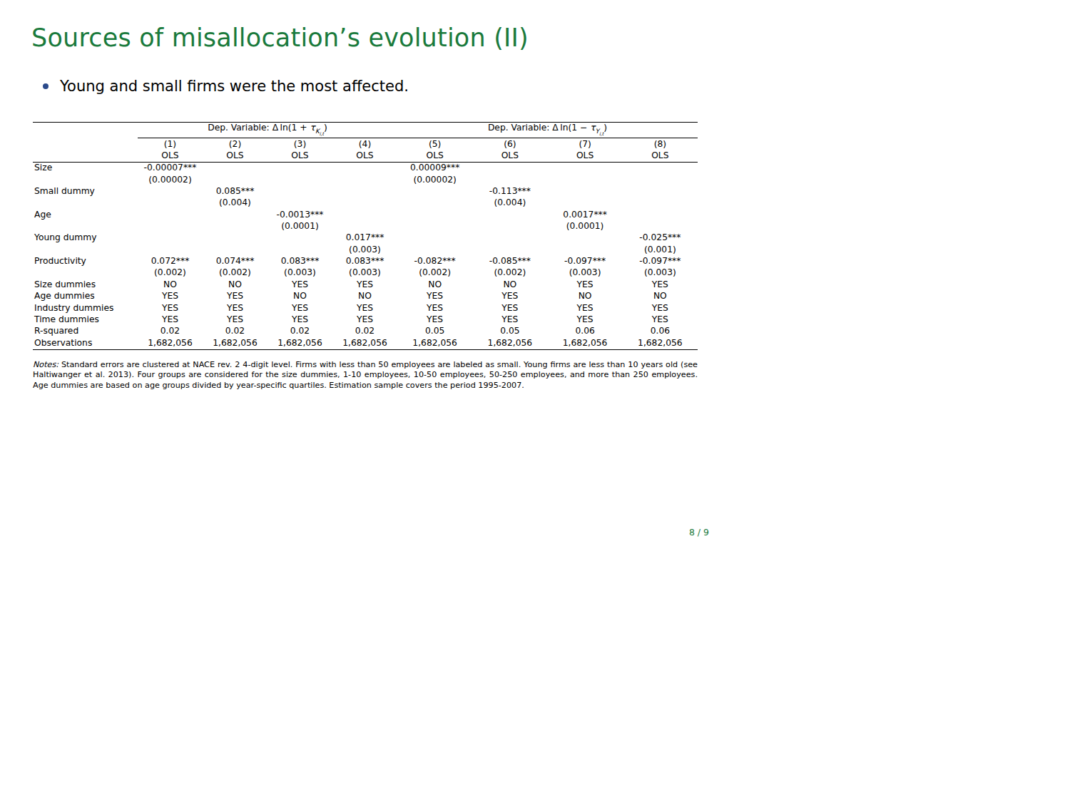Sources of misallocation’s evolution (II)
Young and small firms were the most affected.
| | Dep. Variable: Δ ln(1 + τ K i,t ) | Dep. Variable: Δ ln(1 − τ Y i,t ) |
| | (1) | (2) | (3) | (4) | (5) | (6) | (7) | (8) |
| | OLS | OLS | OLS | OLS | OLS | OLS | OLS | OLS |
| Size | -0.00007*** | | | | 0.00009*** | | | |
| | (0.00002) | | | | (0.00002) | | | |
| Small dummy | | 0.085*** | | | | -0.113*** | | |
| | | (0.004) | | | | (0.004) | | |
| Age | | | -0.0013*** | | | | 0.0017*** | |
| | | | (0.0001) | | | | (0.0001) | |
| Young dummy | | | | 0.017*** | | | | -0.025*** |
| | | | | (0.003) | | | | (0.001) |
| Productivity | 0.072*** | 0.074*** | 0.083*** | 0.083*** | -0.082*** | -0.085*** | -0.097*** | -0.097*** |
| | (0.002) | (0.002) | (0.003) | (0.003) | (0.002) | (0.002) | (0.003) | (0.003) |
| Size dummies | NO | NO | YES | YES | NO | NO | YES | YES |
| Age dummies | YES | YES | NO | NO | YES | YES | NO | NO |
| Industry dummies | YES | YES | YES | YES | YES | YES | YES | YES |
| Time dummies | YES | YES | YES | YES | YES | YES | YES | YES |
| R-squared | 0.02 | 0.02 | 0.02 | 0.02 | 0.05 | 0.05 | 0.06 | 0.06 |
| Observations | 1,682,056 | 1,682,056 | 1,682,056 | 1,682,056 | 1,682,056 | 1,682,056 | 1,682,056 | 1,682,056 |
Notes: Standard errors are clustered at NACE rev. 2 4-digit level. Firms with less than 50 employees are labeled as small. Young firms are less than 10 years old (see Haltiwanger et al. 2013). Four groups are considered for the size dummies, 1-10 employees, 10-50 employees, 50-250 employees, and more than 250 employees. Age dummies are based on age groups divided by year-specific quartiles. Estimation sample covers the period 1995-2007.
8 / 9